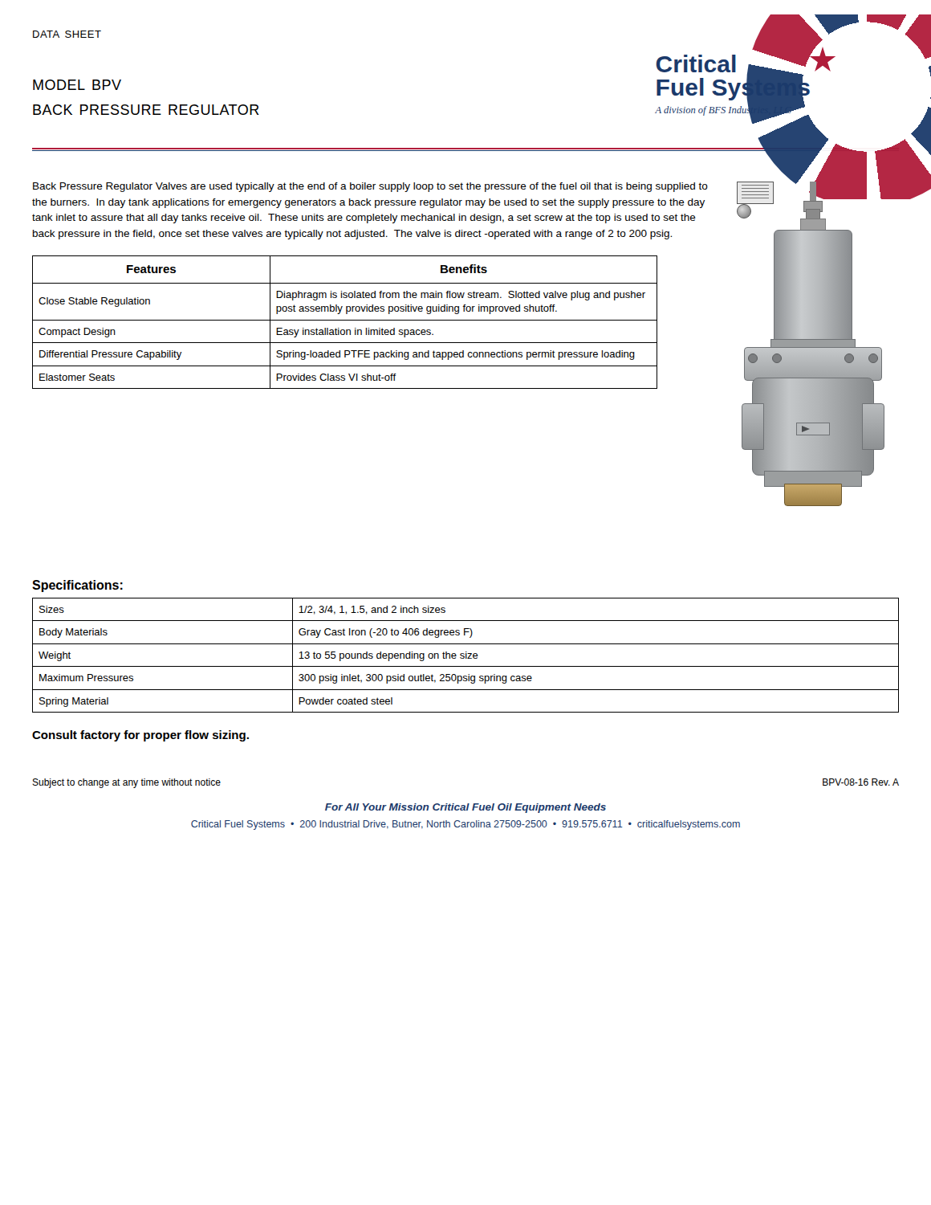Data Sheet
Model BPV
Back Pressure Regulator
Critical Fuel Systems A division of BFS Industries, LLC
Back Pressure Regulator Valves are used typically at the end of a boiler supply loop to set the pressure of the fuel oil that is being supplied to the burners. In day tank applications for emergency generators a back pressure regulator may be used to set the supply pressure to the day tank inlet to assure that all day tanks receive oil. These units are completely mechanical in design, a set screw at the top is used to set the back pressure in the field, once set these valves are typically not adjusted. The valve is direct -operated with a range of 2 to 200 psig.
| Features | Benefits |
| --- | --- |
| Close Stable Regulation | Diaphragm is isolated from the main flow stream. Slotted valve plug and pusher post assembly provides positive guiding for improved shutoff. |
| Compact Design | Easy installation in limited spaces. |
| Differential Pressure Capability | Spring-loaded PTFE packing and tapped connections permit pressure loading |
| Elastomer Seats | Provides Class VI shut-off |
Specifications:
| Sizes | 1/2, 3/4, 1, 1.5, and 2 inch sizes |
| Body Materials | Gray Cast Iron (-20 to 406 degrees F) |
| Weight | 13 to 55 pounds depending on the size |
| Maximum Pressures | 300 psig inlet, 300 psid outlet, 250psig spring case |
| Spring Material | Powder coated steel |
Consult factory for proper flow sizing.
Subject to change at any time without notice BPV-08-16 Rev. A
For All Your Mission Critical Fuel Oil Equipment Needs
Critical Fuel Systems • 200 Industrial Drive, Butner, North Carolina 27509-2500 • 919.575.6711 • criticalfuelsystems.com